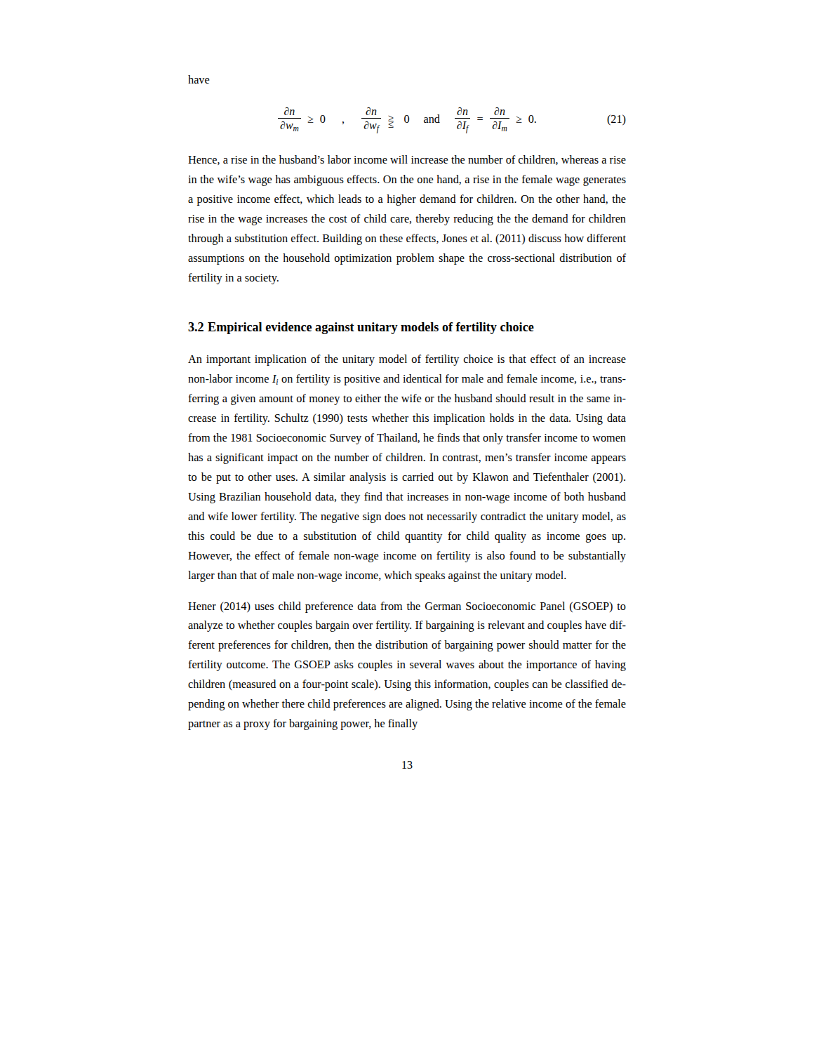have
∂n∂wm ≥ 0 , ∂n∂wf ≥≤ 0 and ∂n∂If = ∂n∂Im ≥ 0. (21)
Hence, a rise in the husband’s labor income will increase the number of children, whereas a rise in the wife’s wage has ambiguous effects. On the one hand, a rise in the female wage generates a positive income effect, which leads to a higher demand for children. On the other hand, the rise in the wage increases the cost of child care, thereby reducing the the demand for children through a substitution effect. Building on these effects, Jones et al. (2011) discuss how different assumptions on the household optimization problem shape the cross-sectional distribution of fertility in a society.
3.2 Empirical evidence against unitary models of fertility choice
An important implication of the unitary model of fertility choice is that effect of an increase non-labor income Ii on fertility is positive and identical for male and female income, i.e., transferring a given amount of money to either the wife or the husband should result in the same increase in fertility. Schultz (1990) tests whether this implication holds in the data. Using data from the 1981 Socioeconomic Survey of Thailand, he finds that only transfer income to women has a significant impact on the number of children. In contrast, men’s transfer income appears to be put to other uses. A similar analysis is carried out by Klawon and Tiefenthaler (2001). Using Brazilian household data, they find that increases in non-wage income of both husband and wife lower fertility. The negative sign does not necessarily contradict the unitary model, as this could be due to a substitution of child quantity for child quality as income goes up. However, the effect of female non-wage income on fertility is also found to be substantially larger than that of male non-wage income, which speaks against the unitary model.
Hener (2014) uses child preference data from the German Socioeconomic Panel (GSOEP) to analyze to whether couples bargain over fertility. If bargaining is relevant and couples have different preferences for children, then the distribution of bargaining power should matter for the fertility outcome. The GSOEP asks couples in several waves about the importance of having children (measured on a four-point scale). Using this information, couples can be classified depending on whether there child preferences are aligned. Using the relative income of the female partner as a proxy for bargaining power, he finally
13